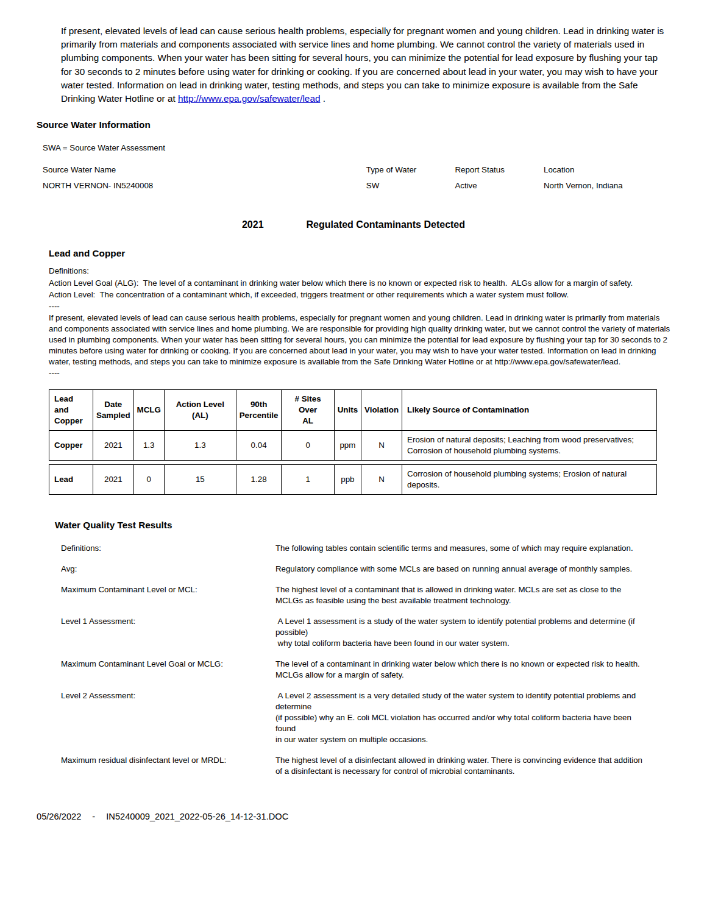If present, elevated levels of lead can cause serious health problems, especially for pregnant women and young children. Lead in drinking water is primarily from materials and components associated with service lines and home plumbing. We cannot control the variety of materials used in plumbing components. When your water has been sitting for several hours, you can minimize the potential for lead exposure by flushing your tap for 30 seconds to 2 minutes before using water for drinking or cooking. If you are concerned about lead in your water, you may wish to have your water tested. Information on lead in drinking water, testing methods, and steps you can take to minimize exposure is available from the Safe Drinking Water Hotline or at http://www.epa.gov/safewater/lead .
Source Water Information
SWA = Source Water Assessment
| Source Water Name | Type of Water | Report Status | Location |
| NORTH VERNON- IN5240008 | SW | Active | North Vernon, Indiana |
2021 Regulated Contaminants Detected
Lead and Copper
Definitions:
Action Level Goal (ALG): The level of a contaminant in drinking water below which there is no known or expected risk to health. ALGs allow for a margin of safety.
Action Level: The concentration of a contaminant which, if exceeded, triggers treatment or other requirements which a water system must follow.
----
If present, elevated levels of lead can cause serious health problems, especially for pregnant women and young children. Lead in drinking water is primarily from materials and components associated with service lines and home plumbing. We are responsible for providing high quality drinking water, but we cannot control the variety of materials used in plumbing components. When your water has been sitting for several hours, you can minimize the potential for lead exposure by flushing your tap for 30 seconds to 2 minutes before using water for drinking or cooking. If you are concerned about lead in your water, you may wish to have your water tested. Information on lead in drinking water, testing methods, and steps you can take to minimize exposure is available from the Safe Drinking Water Hotline or at http://www.epa.gov/safewater/lead.
----
| Lead and Copper | Date Sampled | MCLG | Action Level (AL) | 90th Percentile | # Sites Over AL | Units | Violation | Likely Source of Contamination |
| --- | --- | --- | --- | --- | --- | --- | --- | --- |
| Copper | 2021 | 1.3 | 1.3 | 0.04 | 0 | ppm | N | Erosion of natural deposits; Leaching from wood preservatives; Corrosion of household plumbing systems. |
| Lead | 2021 | 0 | 15 | 1.28 | 1 | ppb | N | Corrosion of household plumbing systems; Erosion of natural deposits. |
Water Quality Test Results
| Definitions: | The following tables contain scientific terms and measures, some of which may require explanation. |
| Avg: | Regulatory compliance with some MCLs are based on running annual average of monthly samples. |
| Maximum Contaminant Level or MCL: | The highest level of a contaminant that is allowed in drinking water. MCLs are set as close to the MCLGs as feasible using the best available treatment technology. |
| Level 1 Assessment: | A Level 1 assessment is a study of the water system to identify potential problems and determine (if possible) why total coliform bacteria have been found in our water system. |
| Maximum Contaminant Level Goal or MCLG: | The level of a contaminant in drinking water below which there is no known or expected risk to health. MCLGs allow for a margin of safety. |
| Level 2 Assessment: | A Level 2 assessment is a very detailed study of the water system to identify potential problems and determine (if possible) why an E. coli MCL violation has occurred and/or why total coliform bacteria have been found in our water system on multiple occasions. |
| Maximum residual disinfectant level or MRDL: | The highest level of a disinfectant allowed in drinking water. There is convincing evidence that addition of a disinfectant is necessary for control of microbial contaminants. |
05/26/2022-IN5240009_2021_2022-05-26_14-12-31.DOC